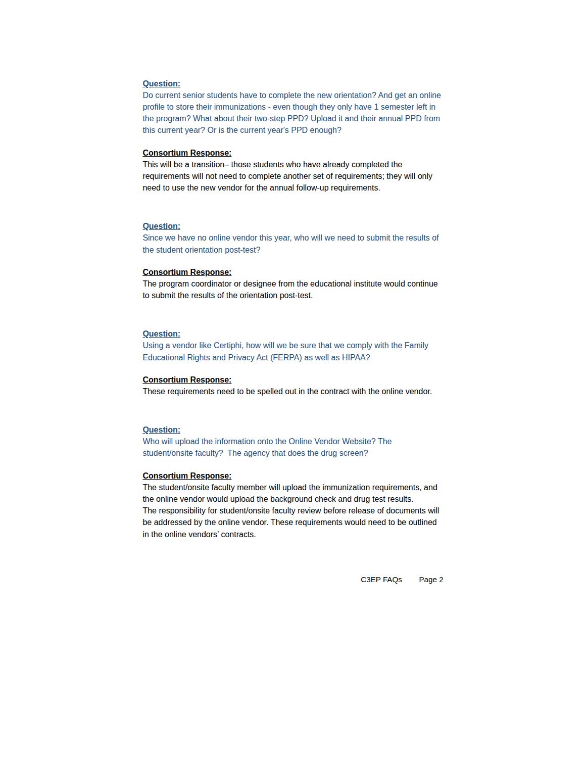Question:
Do current senior students have to complete the new orientation? And get an online profile to store their immunizations - even though they only have 1 semester left in the program? What about their two-step PPD? Upload it and their annual PPD from this current year? Or is the current year's PPD enough?
Consortium Response:
This will be a transition– those students who have already completed the requirements will not need to complete another set of requirements; they will only need to use the new vendor for the annual follow-up requirements.
Question:
Since we have no online vendor this year, who will we need to submit the results of the student orientation post-test?
Consortium Response:
The program coordinator or designee from the educational institute would continue to submit the results of the orientation post-test.
Question:
Using a vendor like Certiphi, how will we be sure that we comply with the Family Educational Rights and Privacy Act (FERPA) as well as HIPAA?
Consortium Response:
These requirements need to be spelled out in the contract with the online vendor.
Question:
Who will upload the information onto the Online Vendor Website? The student/onsite faculty? The agency that does the drug screen?
Consortium Response:
The student/onsite faculty member will upload the immunization requirements, and the online vendor would upload the background check and drug test results.
The responsibility for student/onsite faculty review before release of documents will be addressed by the online vendor. These requirements would need to be outlined in the online vendors’ contracts.
C3EP FAQs Page 2